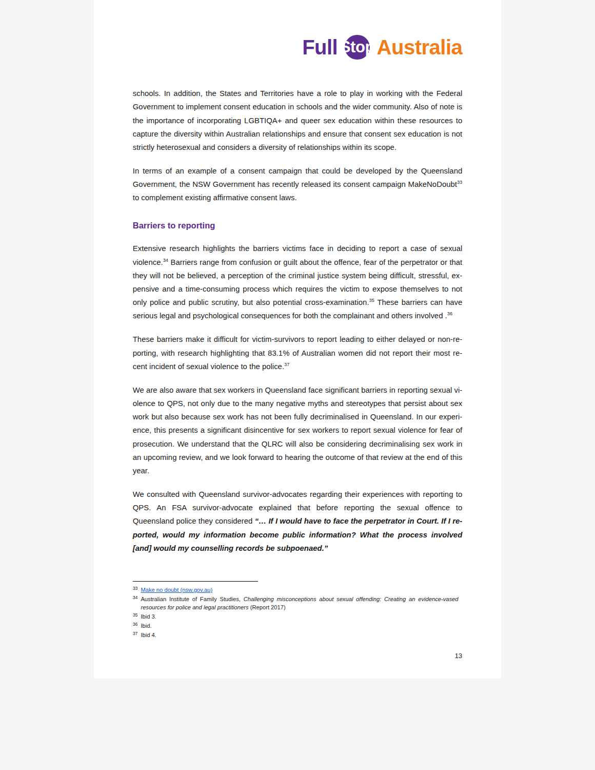Full Stop Australia
schools. In addition, the States and Territories have a role to play in working with the Federal Government to implement consent education in schools and the wider community. Also of note is the importance of incorporating LGBTIQA+ and queer sex education within these resources to capture the diversity within Australian relationships and ensure that consent sex education is not strictly heterosexual and considers a diversity of relationships within its scope.
In terms of an example of a consent campaign that could be developed by the Queensland Government, the NSW Government has recently released its consent campaign MakeNoDoubt33 to complement existing affirmative consent laws.
Barriers to reporting
Extensive research highlights the barriers victims face in deciding to report a case of sexual violence.34 Barriers range from confusion or guilt about the offence, fear of the perpetrator or that they will not be believed, a perception of the criminal justice system being difficult, stressful, expensive and a time-consuming process which requires the victim to expose themselves to not only police and public scrutiny, but also potential cross-examination.35 These barriers can have serious legal and psychological consequences for both the complainant and others involved .36
These barriers make it difficult for victim-survivors to report leading to either delayed or non-reporting, with research highlighting that 83.1% of Australian women did not report their most recent incident of sexual violence to the police.37
We are also aware that sex workers in Queensland face significant barriers in reporting sexual violence to QPS, not only due to the many negative myths and stereotypes that persist about sex work but also because sex work has not been fully decriminalised in Queensland. In our experience, this presents a significant disincentive for sex workers to report sexual violence for fear of prosecution. We understand that the QLRC will also be considering decriminalising sex work in an upcoming review, and we look forward to hearing the outcome of that review at the end of this year.
We consulted with Queensland survivor-advocates regarding their experiences with reporting to QPS. An FSA survivor-advocate explained that before reporting the sexual offence to Queensland police they considered “… If I would have to face the perpetrator in Court. If I reported, would my information become public information? What the process involved [and] would my counselling records be subpoenaed.”
33 Make no doubt (nsw.gov.au)
34 Australian Institute of Family Studies, Challenging misconceptions about sexual offending: Creating an evidence-vased resources for police and legal practitioners (Report 2017)
35 Ibid 3.
36 Ibid.
37 Ibid 4.
13